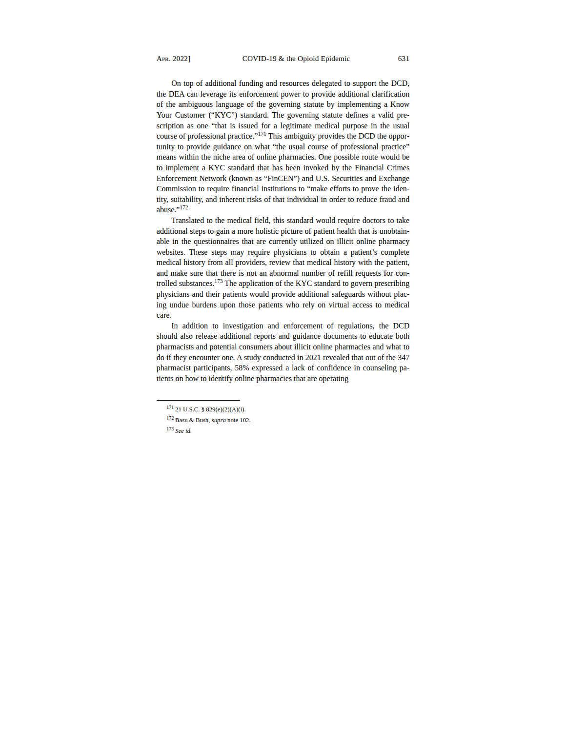Apr. 2022] COVID-19 & the Opioid Epidemic 631
On top of additional funding and resources delegated to support the DCD, the DEA can leverage its enforcement power to provide additional clarification of the ambiguous language of the governing statute by implementing a Know Your Customer (“KYC”) standard. The governing statute defines a valid prescription as one “that is issued for a legitimate medical purpose in the usual course of professional practice.”171 This ambiguity provides the DCD the opportunity to provide guidance on what “the usual course of professional practice” means within the niche area of online pharmacies. One possible route would be to implement a KYC standard that has been invoked by the Financial Crimes Enforcement Network (known as “FinCEN”) and U.S. Securities and Exchange Commission to require financial institutions to “make efforts to prove the identity, suitability, and inherent risks of that individual in order to reduce fraud and abuse.”172
Translated to the medical field, this standard would require doctors to take additional steps to gain a more holistic picture of patient health that is unobtainable in the questionnaires that are currently utilized on illicit online pharmacy websites. These steps may require physicians to obtain a patient’s complete medical history from all providers, review that medical history with the patient, and make sure that there is not an abnormal number of refill requests for controlled substances.173 The application of the KYC standard to govern prescribing physicians and their patients would provide additional safeguards without placing undue burdens upon those patients who rely on virtual access to medical care.
In addition to investigation and enforcement of regulations, the DCD should also release additional reports and guidance documents to educate both pharmacists and potential consumers about illicit online pharmacies and what to do if they encounter one. A study conducted in 2021 revealed that out of the 347 pharmacist participants, 58% expressed a lack of confidence in counseling patients on how to identify online pharmacies that are operating
17121 U.S.C. § 829(e)(2)(A)(i).
172 Basu & Bush, supra note 102.
173 See id.